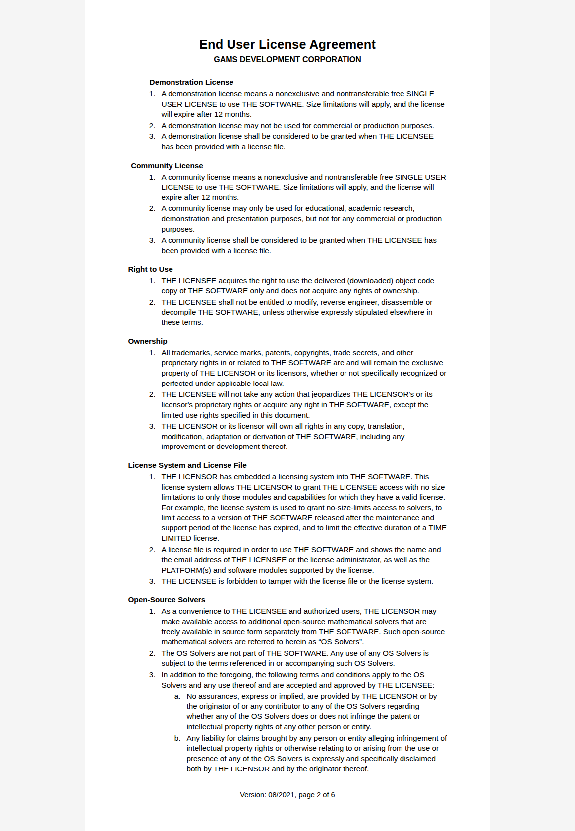End User License Agreement
GAMS DEVELOPMENT CORPORATION
Demonstration License
A demonstration license means a nonexclusive and nontransferable free SINGLE USER LICENSE to use THE SOFTWARE. Size limitations will apply, and the license will expire after 12 months.
A demonstration license may not be used for commercial or production purposes.
A demonstration license shall be considered to be granted when THE LICENSEE has been provided with a license file.
Community License
A community license means a nonexclusive and nontransferable free SINGLE USER LICENSE to use THE SOFTWARE. Size limitations will apply, and the license will expire after 12 months.
A community license may only be used for educational, academic research, demonstration and presentation purposes, but not for any commercial or production purposes.
A community license shall be considered to be granted when THE LICENSEE has been provided with a license file.
Right to Use
THE LICENSEE acquires the right to use the delivered (downloaded) object code copy of THE SOFTWARE only and does not acquire any rights of ownership.
THE LICENSEE shall not be entitled to modify, reverse engineer, disassemble or decompile THE SOFTWARE, unless otherwise expressly stipulated elsewhere in these terms.
Ownership
All trademarks, service marks, patents, copyrights, trade secrets, and other proprietary rights in or related to THE SOFTWARE are and will remain the exclusive property of THE LICENSOR or its licensors, whether or not specifically recognized or perfected under applicable local law.
THE LICENSEE will not take any action that jeopardizes THE LICENSOR's or its licensor's proprietary rights or acquire any right in THE SOFTWARE, except the limited use rights specified in this document.
THE LICENSOR or its licensor will own all rights in any copy, translation, modification, adaptation or derivation of THE SOFTWARE, including any improvement or development thereof.
License System and License File
THE LICENSOR has embedded a licensing system into THE SOFTWARE. This license system allows THE LICENSOR to grant THE LICENSEE access with no size limitations to only those modules and capabilities for which they have a valid license. For example, the license system is used to grant no-size-limits access to solvers, to limit access to a version of THE SOFTWARE released after the maintenance and support period of the license has expired, and to limit the effective duration of a TIME LIMITED license.
A license file is required in order to use THE SOFTWARE and shows the name and the email address of THE LICENSEE or the license administrator, as well as the PLATFORM(s) and software modules supported by the license.
THE LICENSEE is forbidden to tamper with the license file or the license system.
Open-Source Solvers
As a convenience to THE LICENSEE and authorized users, THE LICENSOR may make available access to additional open-source mathematical solvers that are freely available in source form separately from THE SOFTWARE. Such open-source mathematical solvers are referred to herein as “OS Solvers”.
The OS Solvers are not part of THE SOFTWARE. Any use of any OS Solvers is subject to the terms referenced in or accompanying such OS Solvers.
In addition to the foregoing, the following terms and conditions apply to the OS Solvers and any use thereof and are accepted and approved by THE LICENSEE:
No assurances, express or implied, are provided by THE LICENSOR or by the originator of or any contributor to any of the OS Solvers regarding whether any of the OS Solvers does or does not infringe the patent or intellectual property rights of any other person or entity.
Any liability for claims brought by any person or entity alleging infringement of intellectual property rights or otherwise relating to or arising from the use or presence of any of the OS Solvers is expressly and specifically disclaimed both by THE LICENSOR and by the originator thereof.
Version: 08/2021, page 2 of 6